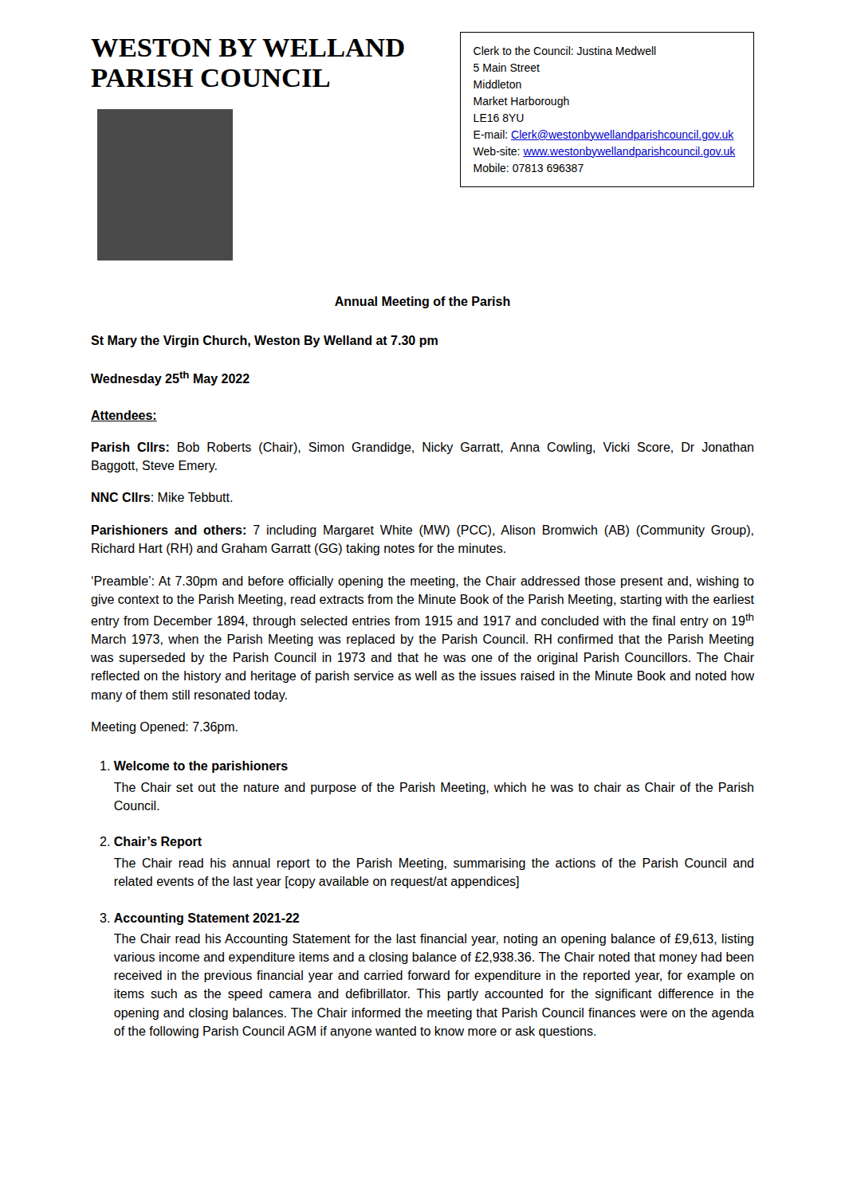WESTON BY WELLAND
PARISH COUNCIL
Clerk to the Council: Justina Medwell
5 Main Street
Middleton
Market Harborough
LE16 8YU
E-mail: Clerk@westonbywellandparishcouncil.gov.uk
Web-site: www.westonbywellandparishcouncil.gov.uk
Mobile: 07813 696387
Annual Meeting of the Parish
St Mary the Virgin Church, Weston By Welland at 7.30 pm
Wednesday 25th May 2022
Attendees:
Parish Cllrs: Bob Roberts (Chair), Simon Grandidge, Nicky Garratt, Anna Cowling, Vicki Score, Dr Jonathan Baggott, Steve Emery.
NNC Cllrs: Mike Tebbutt.
Parishioners and others: 7 including Margaret White (MW) (PCC), Alison Bromwich (AB) (Community Group), Richard Hart (RH) and Graham Garratt (GG) taking notes for the minutes.
‘Preamble’: At 7.30pm and before officially opening the meeting, the Chair addressed those present and, wishing to give context to the Parish Meeting, read extracts from the Minute Book of the Parish Meeting, starting with the earliest entry from December 1894, through selected entries from 1915 and 1917 and concluded with the final entry on 19th March 1973, when the Parish Meeting was replaced by the Parish Council. RH confirmed that the Parish Meeting was superseded by the Parish Council in 1973 and that he was one of the original Parish Councillors. The Chair reflected on the history and heritage of parish service as well as the issues raised in the Minute Book and noted how many of them still resonated today.
Meeting Opened: 7.36pm.
Welcome to the parishioners
The Chair set out the nature and purpose of the Parish Meeting, which he was to chair as Chair of the Parish Council.
Chair’s Report
The Chair read his annual report to the Parish Meeting, summarising the actions of the Parish Council and related events of the last year [copy available on request/at appendices]
Accounting Statement 2021-22
The Chair read his Accounting Statement for the last financial year, noting an opening balance of £9,613, listing various income and expenditure items and a closing balance of £2,938.36. The Chair noted that money had been received in the previous financial year and carried forward for expenditure in the reported year, for example on items such as the speed camera and defibrillator. This partly accounted for the significant difference in the opening and closing balances. The Chair informed the meeting that Parish Council finances were on the agenda of the following Parish Council AGM if anyone wanted to know more or ask questions.